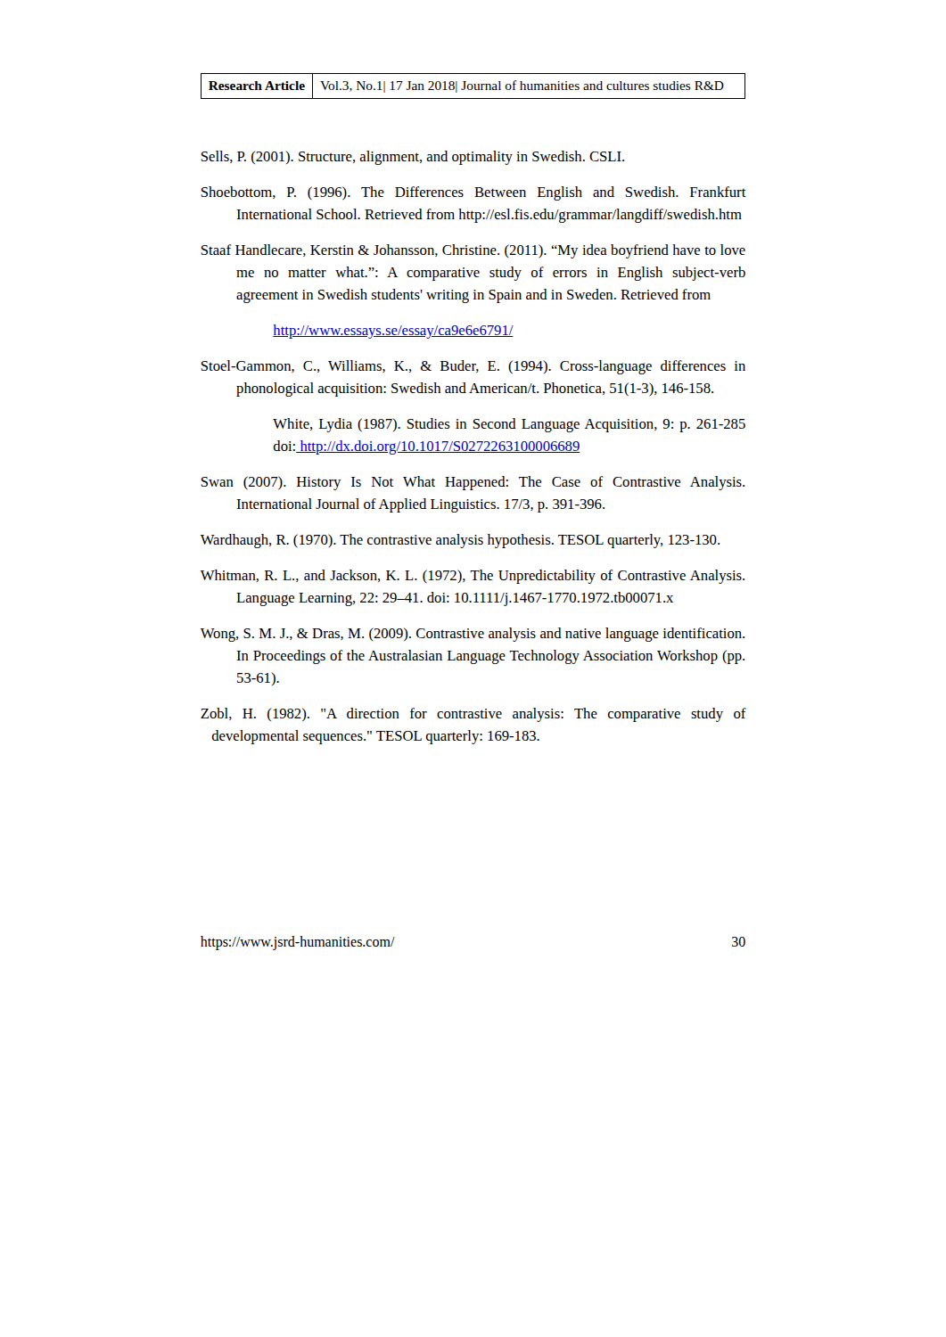Research Article
Vol.3, No.1| 17 Jan 2018| Journal of humanities and cultures studies R&D
Sells, P. (2001). Structure, alignment, and optimality in Swedish. CSLI.
Shoebottom, P. (1996). The Differences Between English and Swedish. Frankfurt International School. Retrieved from http://esl.fis.edu/grammar/langdiff/swedish.htm
Staaf Handlecare, Kerstin & Johansson, Christine. (2011). “My idea boyfriend have to love me no matter what.”: A comparative study of errors in English subject-verb agreement in Swedish students' writing in Spain and in Sweden. Retrieved from
http://www.essays.se/essay/ca9e6e6791/
Stoel-Gammon, C., Williams, K., & Buder, E. (1994). Cross-language differences in phonological acquisition: Swedish and American/t. Phonetica, 51(1-3), 146-158.
White, Lydia (1987). Studies in Second Language Acquisition, 9: p. 261-285 doi: http://dx.doi.org/10.1017/S0272263100006689
Swan (2007). History Is Not What Happened: The Case of Contrastive Analysis. International Journal of Applied Linguistics. 17/3, p. 391-396.
Wardhaugh, R. (1970). The contrastive analysis hypothesis. TESOL quarterly, 123-130.
Whitman, R. L., and Jackson, K. L. (1972), The Unpredictability of Contrastive Analysis. Language Learning, 22: 29–41. doi: 10.1111/j.1467-1770.1972.tb00071.x
Wong, S. M. J., & Dras, M. (2009). Contrastive analysis and native language identification. In Proceedings of the Australasian Language Technology Association Workshop (pp. 53-61).
Zobl, H. (1982). "A direction for contrastive analysis: The comparative study of developmental sequences." TESOL quarterly: 169-183.
https://www.jsrd-humanities.com/ 30